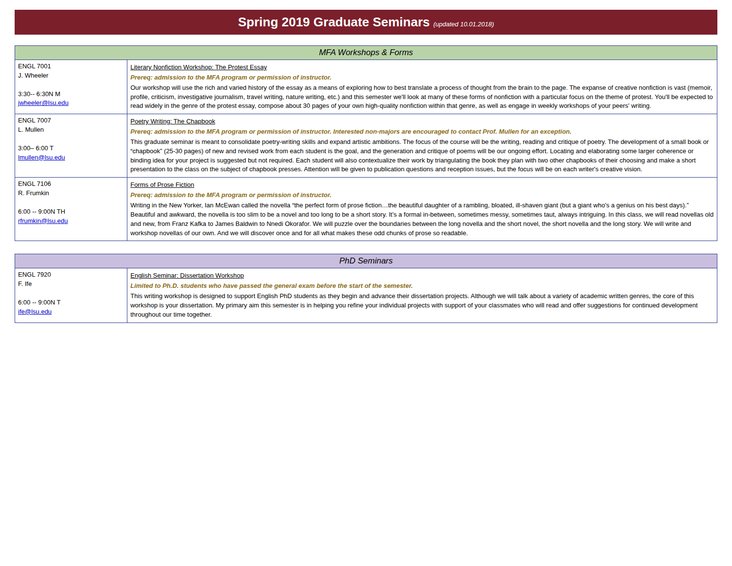Spring 2019 Graduate Seminars (updated 10.01.2018)
| MFA Workshops & Forms |
| --- |
| ENGL 7001 J. Wheeler 3:30-- 6:30N M jwheeler@lsu.edu | Literary Nonfiction Workshop: The Protest Essay Prereq: admission to the MFA program or permission of instructor. Our workshop will use the rich and varied history of the essay as a means of exploring how to best translate a process of thought from the brain to the page. The expanse of creative nonfiction is vast (memoir, profile, criticism, investigative journalism, travel writing, nature writing, etc.) and this semester we'll look at many of these forms of nonfiction with a particular focus on the theme of protest. You'll be expected to read widely in the genre of the protest essay, compose about 30 pages of your own high-quality nonfiction within that genre, as well as engage in weekly workshops of your peers' writing. |
| ENGL 7007 L. Mullen 3:00– 6:00 T lmullen@lsu.edu | Poetry Writing: The Chapbook Prereq: admission to the MFA program or permission of instructor. Interested non-majors are encouraged to contact Prof. Mullen for an exception. This graduate seminar is meant to consolidate poetry-writing skills and expand artistic ambitions. The focus of the course will be the writing, reading and critique of poetry. The development of a small book or “chapbook” (25-30 pages) of new and revised work from each student is the goal, and the generation and critique of poems will be our ongoing effort. Locating and elaborating some larger coherence or binding idea for your project is suggested but not required. Each student will also contextualize their work by triangulating the book they plan with two other chapbooks of their choosing and make a short presentation to the class on the subject of chapbook presses. Attention will be given to publication questions and reception issues, but the focus will be on each writer's creative vision. |
| ENGL 7106 R. Frumkin 6:00 -- 9:00N TH rfrumkin@lsu.edu | Forms of Prose Fiction Prereq: admission to the MFA program or permission of instructor. Writing in the New Yorker, Ian McEwan called the novella “the perfect form of prose fiction…the beautiful daughter of a rambling, bloated, ill-shaven giant (but a giant who's a genius on his best days).” Beautiful and awkward, the novella is too slim to be a novel and too long to be a short story. It's a formal in-between, sometimes messy, sometimes taut, always intriguing. In this class, we will read novellas old and new, from Franz Kafka to James Baldwin to Nnedi Okorafor. We will puzzle over the boundaries between the long novella and the short novel, the short novella and the long story. We will write and workshop novellas of our own. And we will discover once and for all what makes these odd chunks of prose so readable. |
| PhD Seminars |
| --- |
| ENGL 7920 F. Ife 6:00 -- 9:00N T ife@lsu.edu | English Seminar: Dissertation Workshop Limited to Ph.D. students who have passed the general exam before the start of the semester. This writing workshop is designed to support English PhD students as they begin and advance their dissertation projects. Although we will talk about a variety of academic written genres, the core of this workshop is your dissertation. My primary aim this semester is in helping you refine your individual projects with support of your classmates who will read and offer suggestions for continued development throughout our time together. |